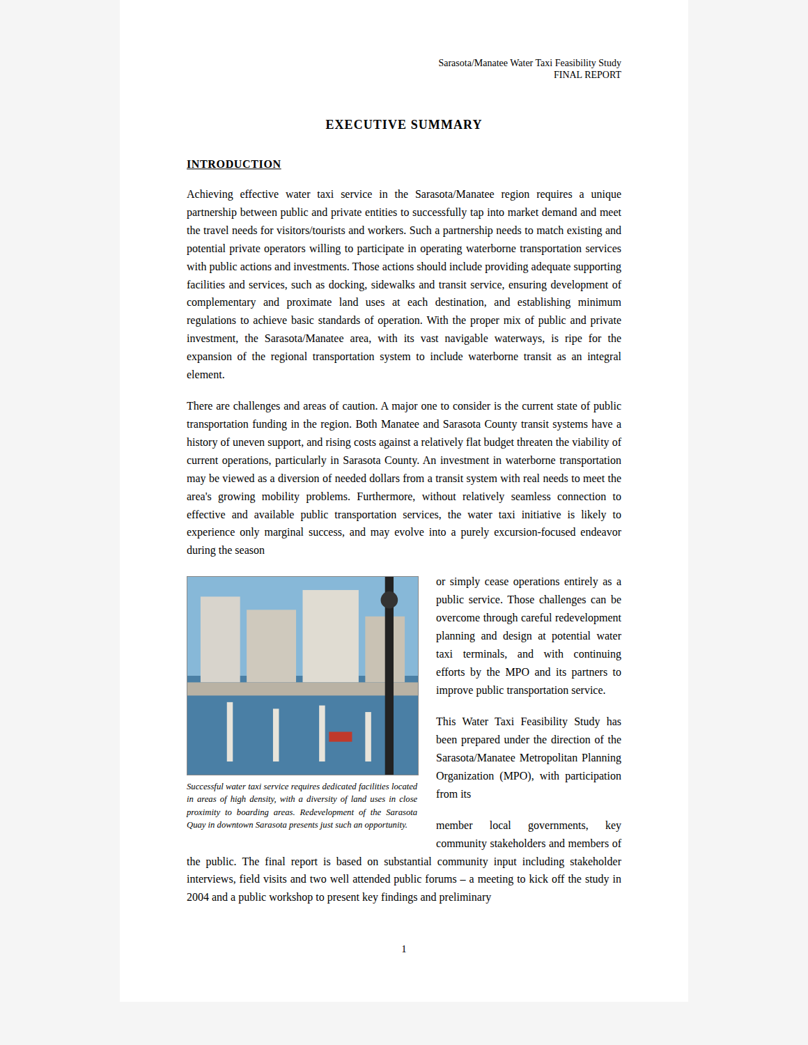Sarasota/Manatee Water Taxi Feasibility Study
FINAL REPORT
EXECUTIVE SUMMARY
INTRODUCTION
Achieving effective water taxi service in the Sarasota/Manatee region requires a unique partnership between public and private entities to successfully tap into market demand and meet the travel needs for visitors/tourists and workers. Such a partnership needs to match existing and potential private operators willing to participate in operating waterborne transportation services with public actions and investments. Those actions should include providing adequate supporting facilities and services, such as docking, sidewalks and transit service, ensuring development of complementary and proximate land uses at each destination, and establishing minimum regulations to achieve basic standards of operation. With the proper mix of public and private investment, the Sarasota/Manatee area, with its vast navigable waterways, is ripe for the expansion of the regional transportation system to include waterborne transit as an integral element.
There are challenges and areas of caution. A major one to consider is the current state of public transportation funding in the region. Both Manatee and Sarasota County transit systems have a history of uneven support, and rising costs against a relatively flat budget threaten the viability of current operations, particularly in Sarasota County. An investment in waterborne transportation may be viewed as a diversion of needed dollars from a transit system with real needs to meet the area's growing mobility problems. Furthermore, without relatively seamless connection to effective and available public transportation services, the water taxi initiative is likely to experience only marginal success, and may evolve into a purely excursion-focused endeavor during the season
Successful water taxi service requires dedicated facilities located in areas of high density, with a diversity of land uses in close proximity to boarding areas. Redevelopment of the Sarasota Quay in downtown Sarasota presents just such an opportunity.
or simply cease operations entirely as a public service. Those challenges can be overcome through careful redevelopment planning and design at potential water taxi terminals, and with continuing efforts by the MPO and its partners to improve public transportation service.
This Water Taxi Feasibility Study has been prepared under the direction of the Sarasota/Manatee Metropolitan Planning Organization (MPO), with participation from its
member local governments, key community stakeholders and members of the public. The final report is based on substantial community input including stakeholder interviews, field visits and two well attended public forums – a meeting to kick off the study in 2004 and a public workshop to present key findings and preliminary
1